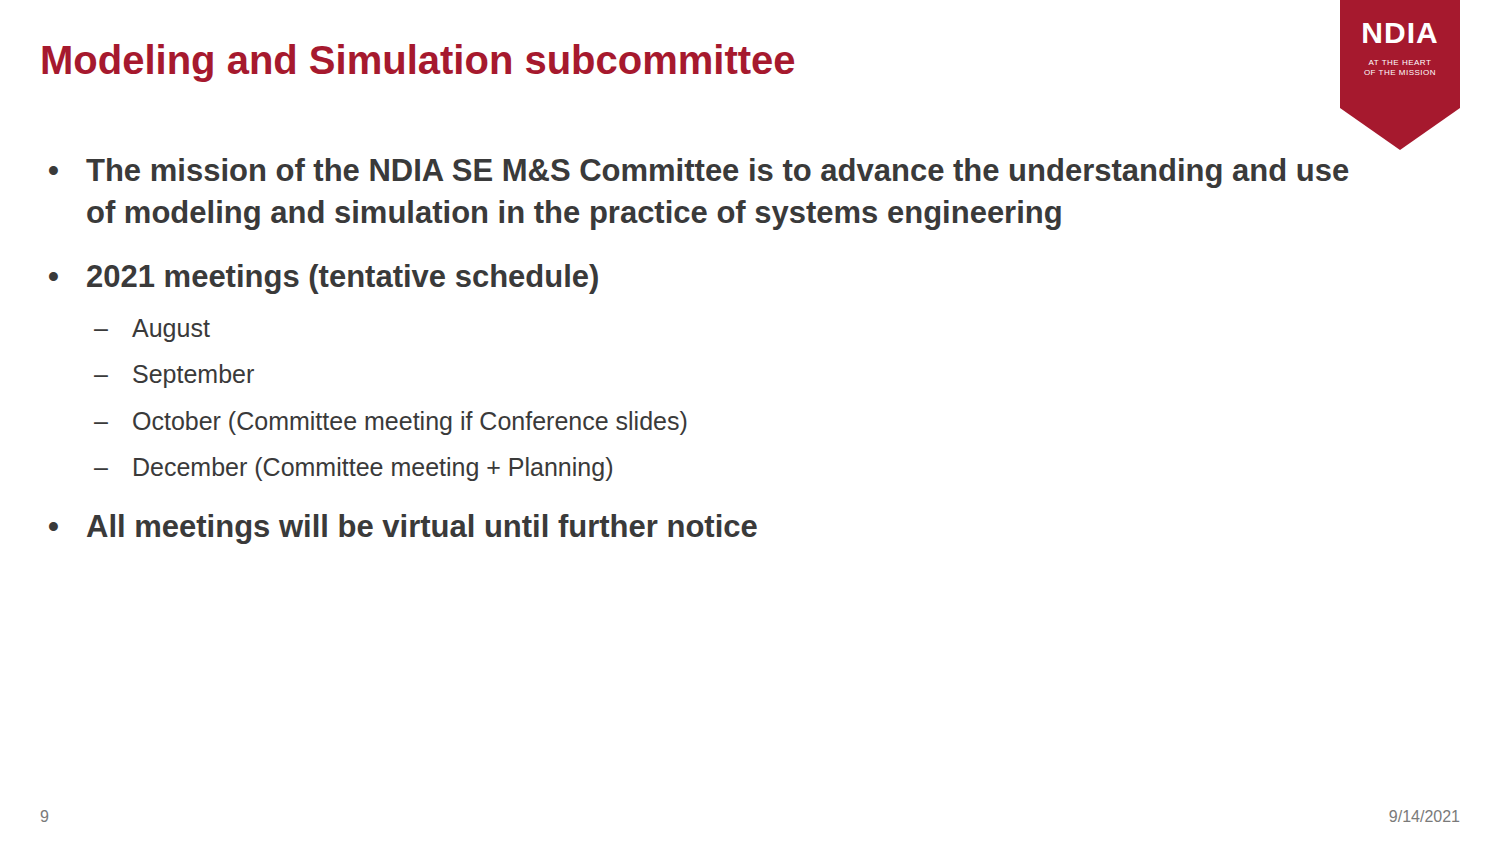NDIA
At the heart
of the mission
Modeling and Simulation subcommittee
The mission of the NDIA SE M&S Committee is to advance the understanding and use of modeling and simulation in the practice of systems engineering
2021 meetings (tentative schedule)
August
September
October (Committee meeting if Conference slides)
December (Committee meeting + Planning)
All meetings will be virtual until further notice
9
9/14/2021